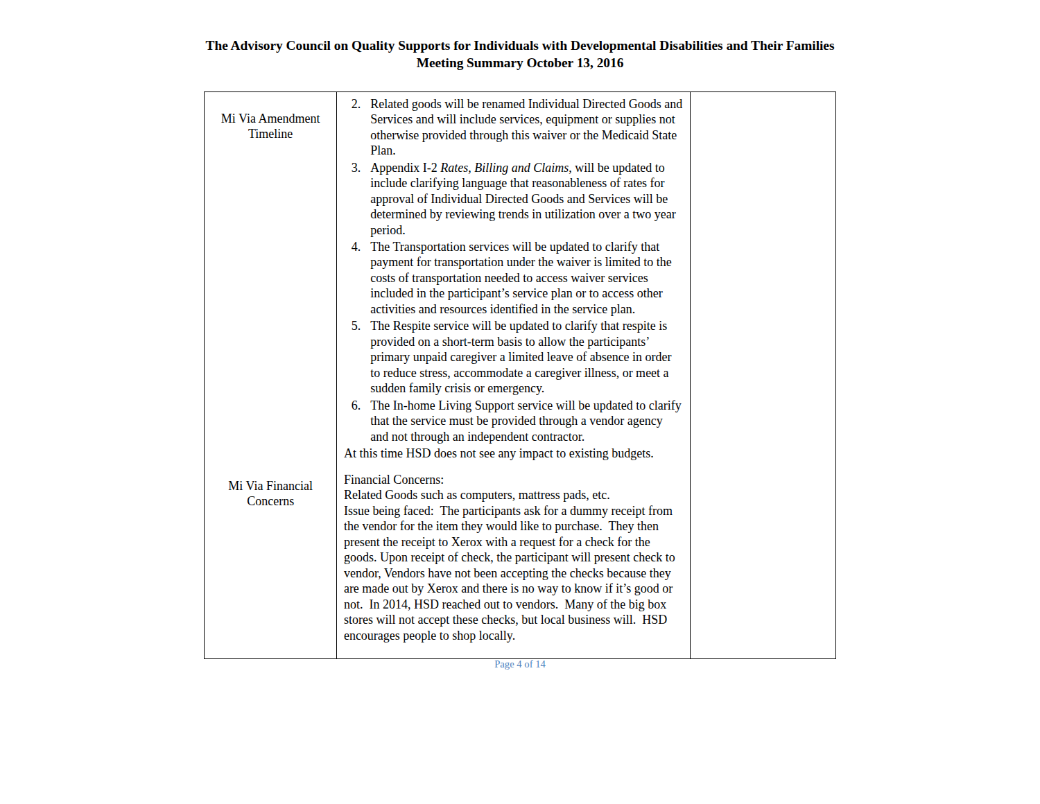The Advisory Council on Quality Supports for Individuals with Developmental Disabilities and Their Families
Meeting Summary October 13, 2016
| Mi Via Amendment Timeline Mi Via Financial Concerns | Related goods will be renamed Individual Directed Goods and Services and will include services, equipment or supplies not otherwise provided through this waiver or the Medicaid State Plan. Appendix I-2 Rates, Billing and Claims, will be updated to include clarifying language that reasonableness of rates for approval of Individual Directed Goods and Services will be determined by reviewing trends in utilization over a two year period. The Transportation services will be updated to clarify that payment for transportation under the waiver is limited to the costs of transportation needed to access waiver services included in the participant’s service plan or to access other activities and resources identified in the service plan. The Respite service will be updated to clarify that respite is provided on a short-term basis to allow the participants’ primary unpaid caregiver a limited leave of absence in order to reduce stress, accommodate a caregiver illness, or meet a sudden family crisis or emergency. The In-home Living Support service will be updated to clarify that the service must be provided through a vendor agency and not through an independent contractor. At this time HSD does not see any impact to existing budgets. Financial Concerns: Related Goods such as computers, mattress pads, etc. Issue being faced: The participants ask for a dummy receipt from the vendor for the item they would like to purchase. They then present the receipt to Xerox with a request for a check for the goods. Upon receipt of check, the participant will present check to vendor, Vendors have not been accepting the checks because they are made out by Xerox and there is no way to know if it’s good or not. In 2014, HSD reached out to vendors. Many of the big box stores will not accept these checks, but local business will. HSD encourages people to shop locally. | |
Page 4 of 14